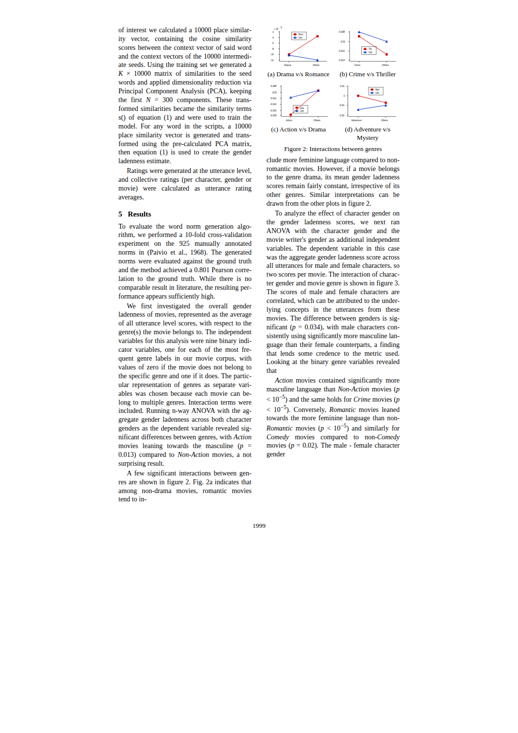of interest we calculated a 10000 place similarity vector, containing the cosine similarity scores between the context vector of said word and the context vectors of the 10000 intermediate seeds. Using the training set we generated a K × 10000 matrix of similarities to the seed words and applied dimensionality reduction via Principal Component Analysis (PCA), keeping the first N = 300 components. These transformed similarities became the similarity terms s() of equation (1) and were used to train the model. For any word in the scripts, a 10000 place similarity vector is generated and transformed using the pre-calculated PCA matrix, then equation (1) is used to create the gender ladenness estimate.
Ratings were generated at the utterance level, and collective ratings (per character, gender or movie) were calculated as utterance rating averages.
5 Results
To evaluate the word norm generation algorithm, we performed a 10-fold cross-validation experiment on the 925 manually annotated norms in (Paivio et al., 1968). The generated norms were evaluated against the ground truth and the method achieved a 0.801 Pearson correlation to the ground truth. While there is no comparable result in literature, the resulting performance appears sufficiently high.
We first investigated the overall gender ladenness of movies, represented as the average of all utterance level scores, with respect to the genre(s) the movie belongs to. The independent variables for this analysis were nine binary indicator variables, one for each of the most frequent genre labels in our movie corpus, with values of zero if the movie does not belong to the specific genre and one if it does. The particular representation of genres as separate variables was chosen because each movie can belong to multiple genres. Interaction terms were included. Running n-way ANOVA with the aggregate gender ladenness across both character genders as the dependent variable revealed significant differences between genres, with Action movies leaning towards the masculine (p = 0.013) compared to Non-Action movies, a not surprising result.
A few significant interactions between genres are shown in figure 2. Fig. 2a indicates that among non-drama movies, romantic movies tend to in-
x 10 -3 -2 -4 -6 -8 -10 -12 Drama Others Rom Oth
-0.008 -0.01 -0.012 -0.014 Crime Others Thr Oth
(a) Drama v/s Romance (b) Crime v/s Thriller
-0.008 -0.01 -0.012 -0.014 -0.016 -0.018 Action Others Dra Oth
0.01 0 -0.01 -0.02 Adventure Others Mys Oth
(c) Action v/s Drama (d) Adventure v/s Mystery
Figure 2: Interactions between genres
clude more feminine language compared to non-romantic movies. However, if a movie belongs to the genre drama, its mean gender ladenness scores remain fairly constant, irrespective of its other genres. Similar interpretations can be drawn from the other plots in figure 2.
To analyze the effect of character gender on the gender ladenness scores, we next ran ANOVA with the character gender and the movie writer's gender as additional independent variables. The dependent variable in this case was the aggregate gender ladenness score across all utterances for male and female characters, so two scores per movie. The interaction of character gender and movie genre is shown in figure 3. The scores of male and female characters are correlated, which can be attributed to the underlying concepts in the utterances from these movies. The difference between genders is significant (p = 0.034), with male characters consistently using significantly more masculine language than their female counterparts, a finding that lends some credence to the metric used. Looking at the binary genre variables revealed that
Action movies contained significantly more masculine language than Non-Action movies (p < 10−5) and the same holds for Crime movies (p < 10−5). Conversely, Romantic movies leaned towards the more feminine language than non-Romantic movies (p < 10−5) and similarly for Comedy movies compared to non-Comedy movies (p = 0.02). The male - female character gender
1999